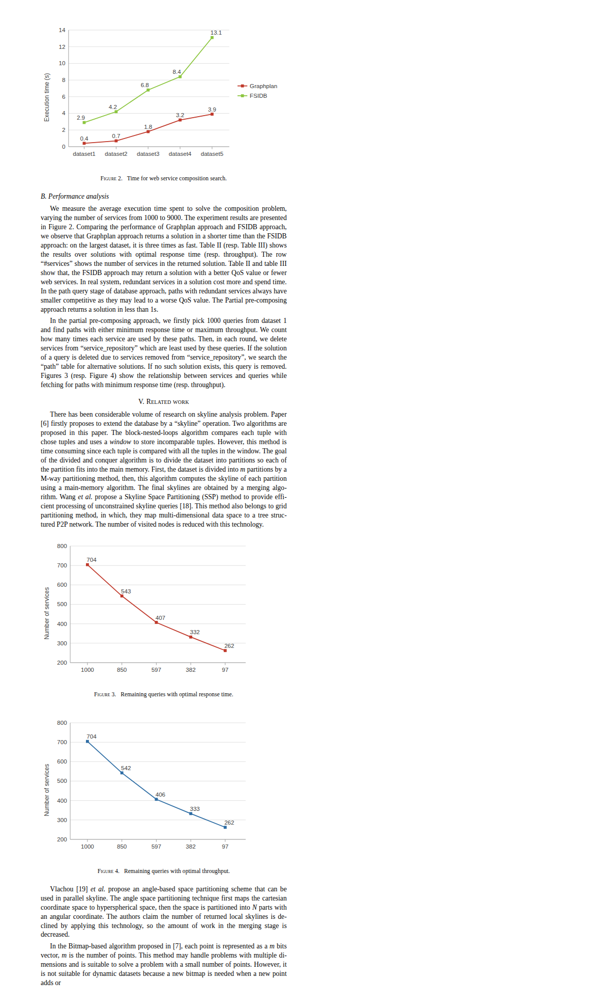Execution time (s) 0 2 4 6 8 10 12 14 dataset1 dataset2 dataset3 dataset4 dataset5 0.4 0.7 1.8 3.2 3.9 2.9 4.2 6.8 8.4 13.1 Graphplan FSIDB
Figure 2. Time for web service composition search.
B. Performance analysis
We measure the average execution time spent to solve the composition problem, varying the number of services from 1000 to 9000. The experiment results are presented in Figure 2. Comparing the performance of Graphplan approach and FSIDB approach, we observe that Graphplan approach returns a solution in a shorter time than the FSIDB approach: on the largest dataset, it is three times as fast. Table II (resp. Table III) shows the results over solutions with optimal response time (resp. throughput). The row “#services” shows the number of services in the returned solution. Table II and table III show that, the FSIDB approach may return a solution with a better QoS value or fewer web services. In real system, redundant services in a solution cost more and spend time. In the path query stage of database approach, paths with redundant services always have smaller competitive as they may lead to a worse QoS value. The Partial pre-composing approach returns a solution in less than 1s.
In the partial pre-composing approach, we firstly pick 1000 queries from dataset 1 and find paths with either minimum response time or maximum throughput. We count how many times each service are used by these paths. Then, in each round, we delete services from “service_repository” which are least used by these queries. If the solution of a query is deleted due to services removed from “service_repository”, we search the “path” table for alternative solutions. If no such solution exists, this query is removed. Figures 3 (resp. Figure 4) show the relationship between services and queries while fetching for paths with minimum response time (resp. throughput).
V. Related work
There has been considerable volume of research on skyline analysis problem. Paper [6] firstly proposes to extend the database by a “skyline” operation. Two algorithms are proposed in this paper. The block-nested-loops algorithm compares each tuple with chose tuples and uses a window to store incomparable tuples. However, this method is time consuming since each tuple is compared with all the tuples in the window. The goal of the divided and conquer algorithm is to divide the dataset into partitions so each of the partition fits into the main memory. First, the dataset is divided into m partitions by a M-way partitioning method, then, this algorithm computes the skyline of each partition using a main-memory algorithm. The final skylines are obtained by a merging algorithm. Wang et al. propose a Skyline Space Partitioning (SSP) method to provide efficient processing of unconstrained skyline queries [18]. This method also belongs to grid partitioning method, in which, they map multi-dimensional data space to a tree structured P2P network. The number of visited nodes is reduced with this technology.
Number of services 200 300 400 500 600 700 800 1000 850 597 382 97 704 543 407 332 262
Figure 3. Remaining queries with optimal response time.
Number of services 200 300 400 500 600 700 800 1000 850 597 382 97 704 542 406 333 262
Figure 4. Remaining queries with optimal throughput.
Vlachou [19] et al. propose an angle-based space partitioning scheme that can be used in parallel skyline. The angle space partitioning technique first maps the cartesian coordinate space to hyperspherical space, then the space is partitioned into N parts with an angular coordinate. The authors claim the number of returned local skylines is declined by applying this technology, so the amount of work in the merging stage is decreased.
In the Bitmap-based algorithm proposed in [7], each point is represented as a m bits vector, m is the number of points. This method may handle problems with multiple dimensions and is suitable to solve a problem with a small number of points. However, it is not suitable for dynamic datasets because a new bitmap is needed when a new point adds or